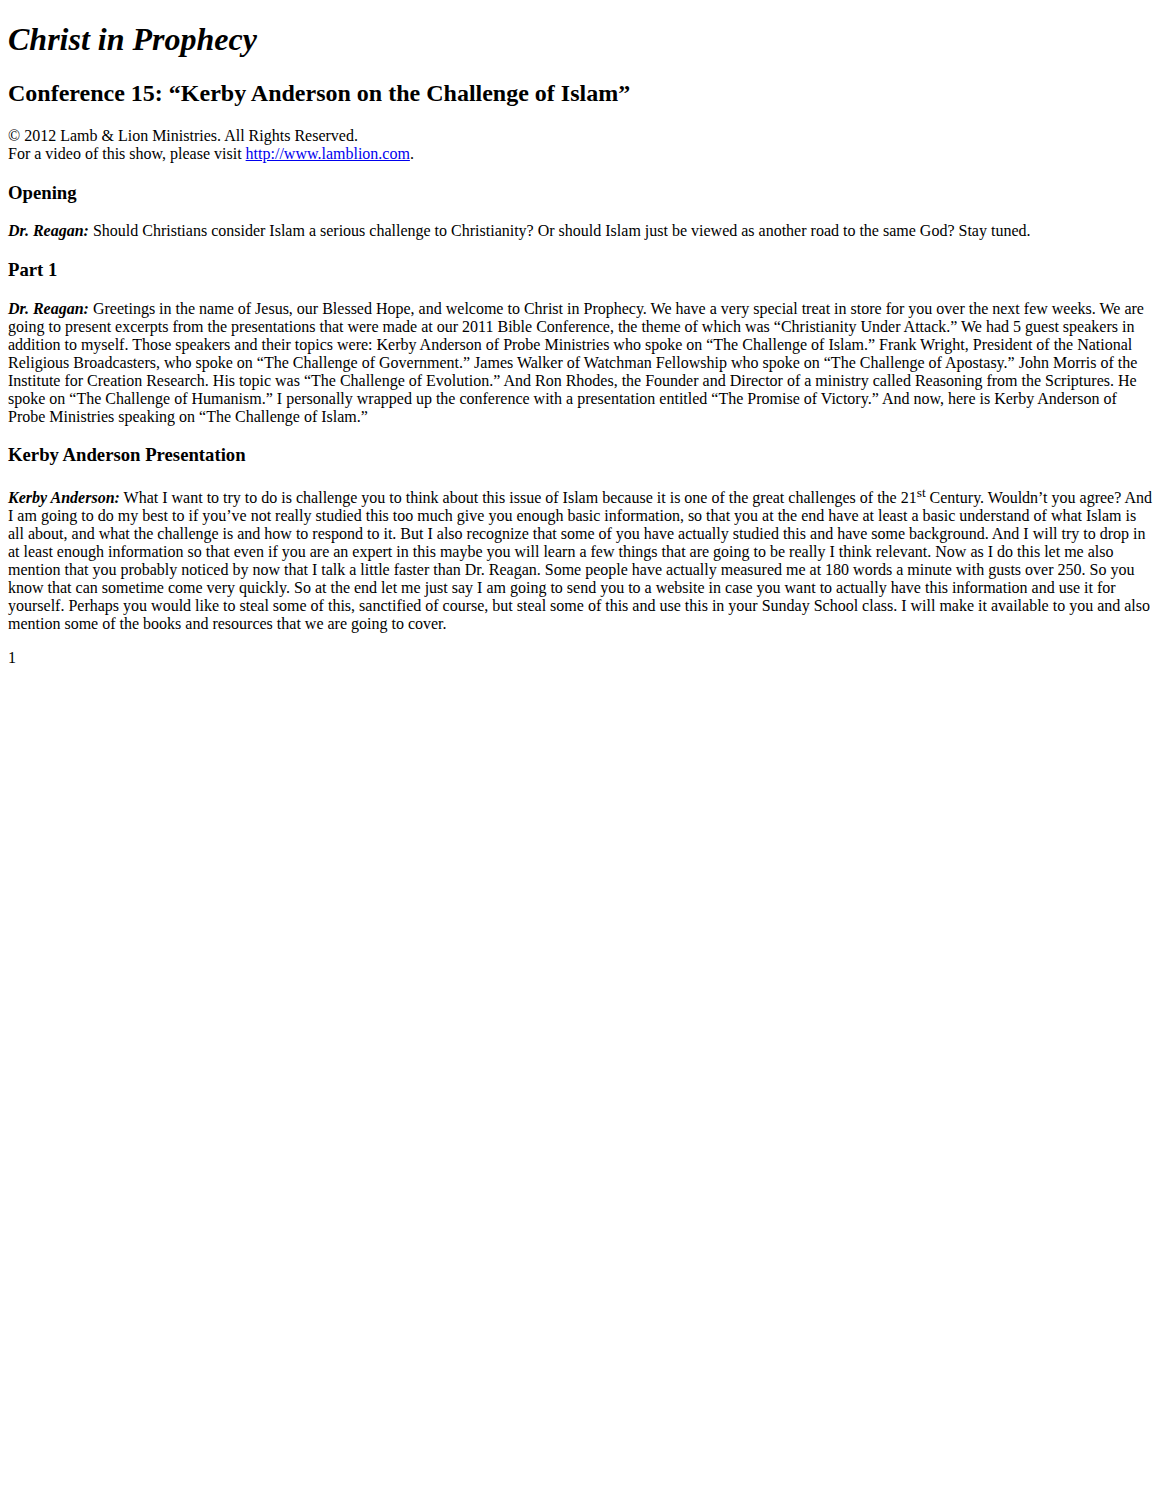Christ in Prophecy
Conference 15: “Kerby Anderson on the Challenge of Islam”
© 2012 Lamb & Lion Ministries. All Rights Reserved.
For a video of this show, please visit http://www.lamblion.com.
Opening
Dr. Reagan: Should Christians consider Islam a serious challenge to Christianity? Or should Islam just be viewed as another road to the same God? Stay tuned.
Part 1
Dr. Reagan: Greetings in the name of Jesus, our Blessed Hope, and welcome to Christ in Prophecy. We have a very special treat in store for you over the next few weeks. We are going to present excerpts from the presentations that were made at our 2011 Bible Conference, the theme of which was “Christianity Under Attack.” We had 5 guest speakers in addition to myself. Those speakers and their topics were: Kerby Anderson of Probe Ministries who spoke on “The Challenge of Islam.” Frank Wright, President of the National Religious Broadcasters, who spoke on “The Challenge of Government.” James Walker of Watchman Fellowship who spoke on “The Challenge of Apostasy.” John Morris of the Institute for Creation Research. His topic was “The Challenge of Evolution.” And Ron Rhodes, the Founder and Director of a ministry called Reasoning from the Scriptures. He spoke on “The Challenge of Humanism.” I personally wrapped up the conference with a presentation entitled “The Promise of Victory.” And now, here is Kerby Anderson of Probe Ministries speaking on “The Challenge of Islam.”
Kerby Anderson Presentation
Kerby Anderson: What I want to try to do is challenge you to think about this issue of Islam because it is one of the great challenges of the 21st Century. Wouldn’t you agree? And I am going to do my best to if you’ve not really studied this too much give you enough basic information, so that you at the end have at least a basic understand of what Islam is all about, and what the challenge is and how to respond to it. But I also recognize that some of you have actually studied this and have some background. And I will try to drop in at least enough information so that even if you are an expert in this maybe you will learn a few things that are going to be really I think relevant. Now as I do this let me also mention that you probably noticed by now that I talk a little faster than Dr. Reagan. Some people have actually measured me at 180 words a minute with gusts over 250. So you know that can sometime come very quickly. So at the end let me just say I am going to send you to a website in case you want to actually have this information and use it for yourself. Perhaps you would like to steal some of this, sanctified of course, but steal some of this and use this in your Sunday School class. I will make it available to you and also mention some of the books and resources that we are going to cover.
1